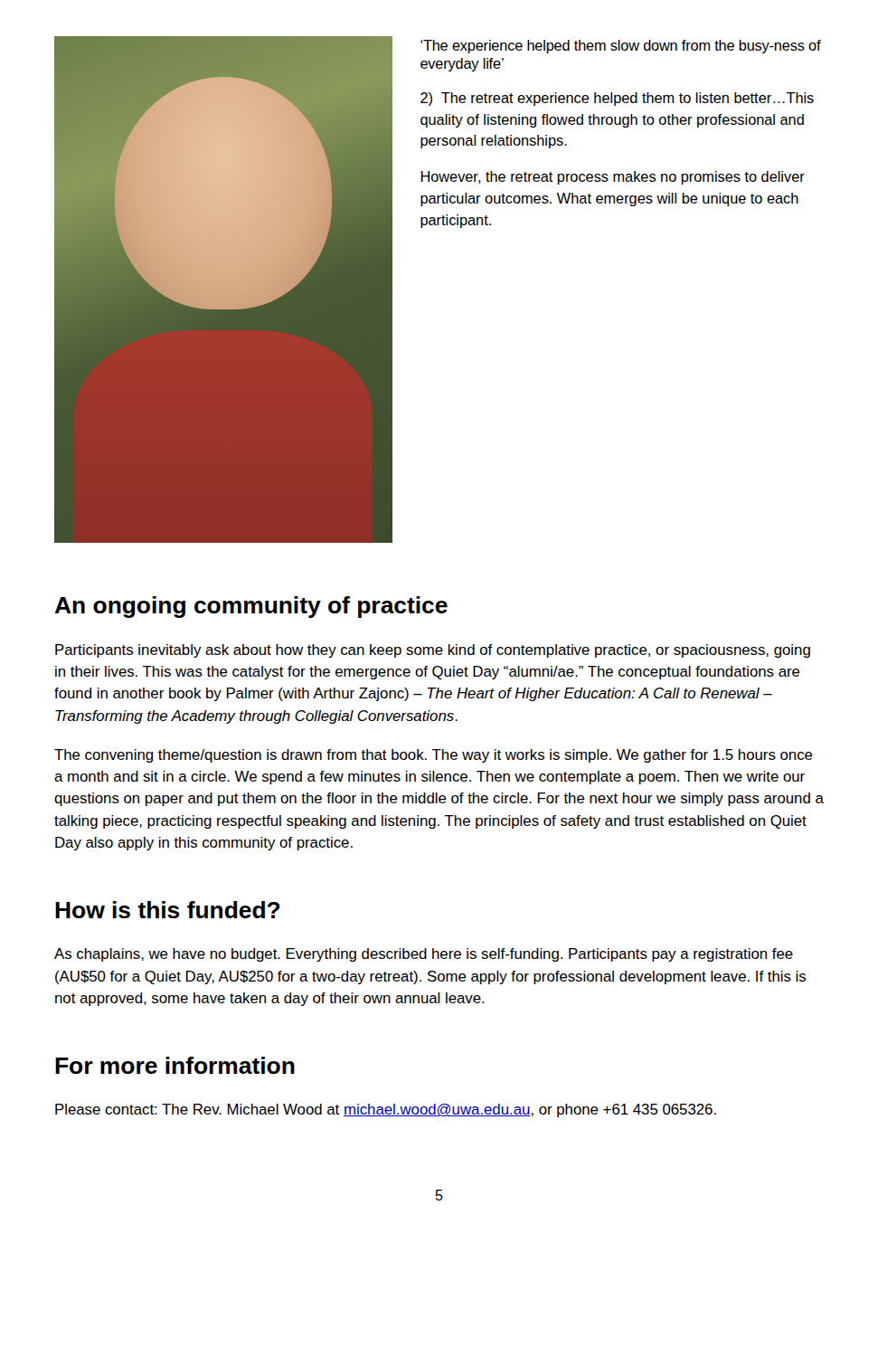‘The experience helped them slow down from the busy-ness of everyday life’
2) The retreat experience helped them to listen better…This quality of listening flowed through to other professional and personal relationships.
However, the retreat process makes no promises to deliver particular outcomes. What emerges will be unique to each participant.
An ongoing community of practice
Participants inevitably ask about how they can keep some kind of contemplative practice, or spaciousness, going in their lives. This was the catalyst for the emergence of Quiet Day “alumni/ae.” The conceptual foundations are found in another book by Palmer (with Arthur Zajonc) – The Heart of Higher Education: A Call to Renewal – Transforming the Academy through Collegial Conversations.
The convening theme/question is drawn from that book. The way it works is simple. We gather for 1.5 hours once a month and sit in a circle. We spend a few minutes in silence. Then we contemplate a poem. Then we write our questions on paper and put them on the floor in the middle of the circle. For the next hour we simply pass around a talking piece, practicing respectful speaking and listening. The principles of safety and trust established on Quiet Day also apply in this community of practice.
How is this funded?
As chaplains, we have no budget. Everything described here is self-funding. Participants pay a registration fee (AU$50 for a Quiet Day, AU$250 for a two-day retreat). Some apply for professional development leave. If this is not approved, some have taken a day of their own annual leave.
For more information
Please contact: The Rev. Michael Wood at michael.wood@uwa.edu.au, or phone +61 435 065326.
5